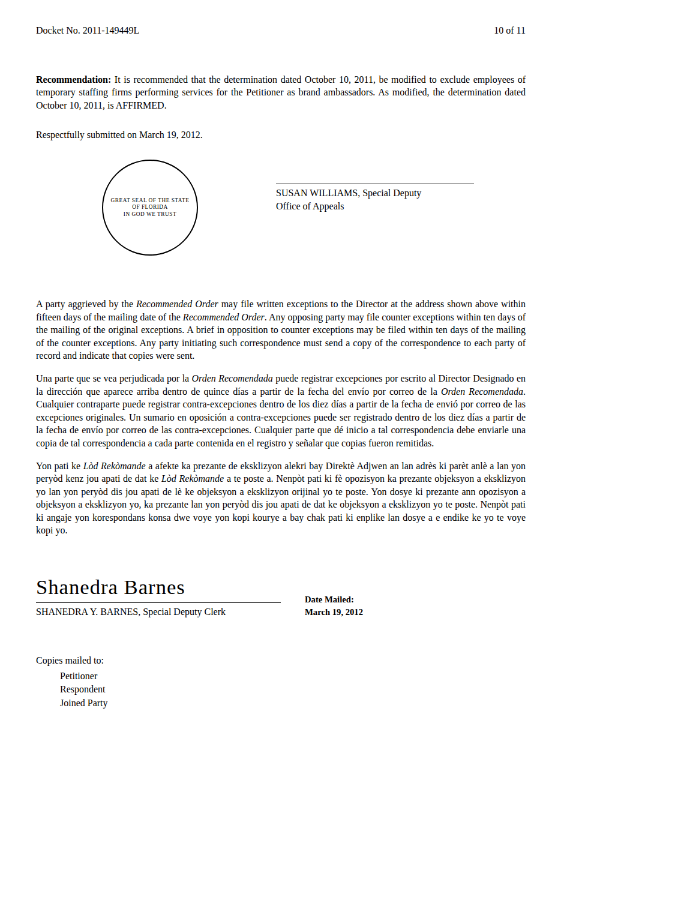Docket No. 2011-149449L 10 of 11
Recommendation: It is recommended that the determination dated October 10, 2011, be modified to exclude employees of temporary staffing firms performing services for the Petitioner as brand ambassadors. As modified, the determination dated October 10, 2011, is AFFIRMED.
Respectfully submitted on March 19, 2012.
GREAT SEAL OF THE STATE OF FLORIDA
IN GOD WE TRUST
SUSAN WILLIAMS, Special Deputy
Office of Appeals
A party aggrieved by the Recommended Order may file written exceptions to the Director at the address shown above within fifteen days of the mailing date of the Recommended Order. Any opposing party may file counter exceptions within ten days of the mailing of the original exceptions. A brief in opposition to counter exceptions may be filed within ten days of the mailing of the counter exceptions. Any party initiating such correspondence must send a copy of the correspondence to each party of record and indicate that copies were sent.
Una parte que se vea perjudicada por la Orden Recomendada puede registrar excepciones por escrito al Director Designado en la dirección que aparece arriba dentro de quince días a partir de la fecha del envío por correo de la Orden Recomendada. Cualquier contraparte puede registrar contra-excepciones dentro de los diez días a partir de la fecha de envió por correo de las excepciones originales. Un sumario en oposición a contra-excepciones puede ser registrado dentro de los diez días a partir de la fecha de envío por correo de las contra-excepciones. Cualquier parte que dé inicio a tal correspondencia debe enviarle una copia de tal correspondencia a cada parte contenida en el registro y señalar que copias fueron remitidas.
Yon pati ke Lòd Rekòmande a afekte ka prezante de eksklizyon alekri bay Direktè Adjwen an lan adrès ki parèt anlè a lan yon peryòd kenz jou apati de dat ke Lòd Rekòmande a te poste a. Nenpòt pati ki fè opozisyon ka prezante objeksyon a eksklizyon yo lan yon peryòd dis jou apati de lè ke objeksyon a eksklizyon orijinal yo te poste. Yon dosye ki prezante ann opozisyon a objeksyon a eksklizyon yo, ka prezante lan yon peryòd dis jou apati de dat ke objeksyon a eksklizyon yo te poste. Nenpòt pati ki angaje yon korespondans konsa dwe voye yon kopi kourye a bay chak pati ki enplike lan dosye a e endike ke yo te voye kopi yo.
Shanedra Barnes
SHANEDRA Y. BARNES, Special Deputy Clerk
Date Mailed:
March 19, 2012
Copies mailed to:
Petitioner
Respondent
Joined Party